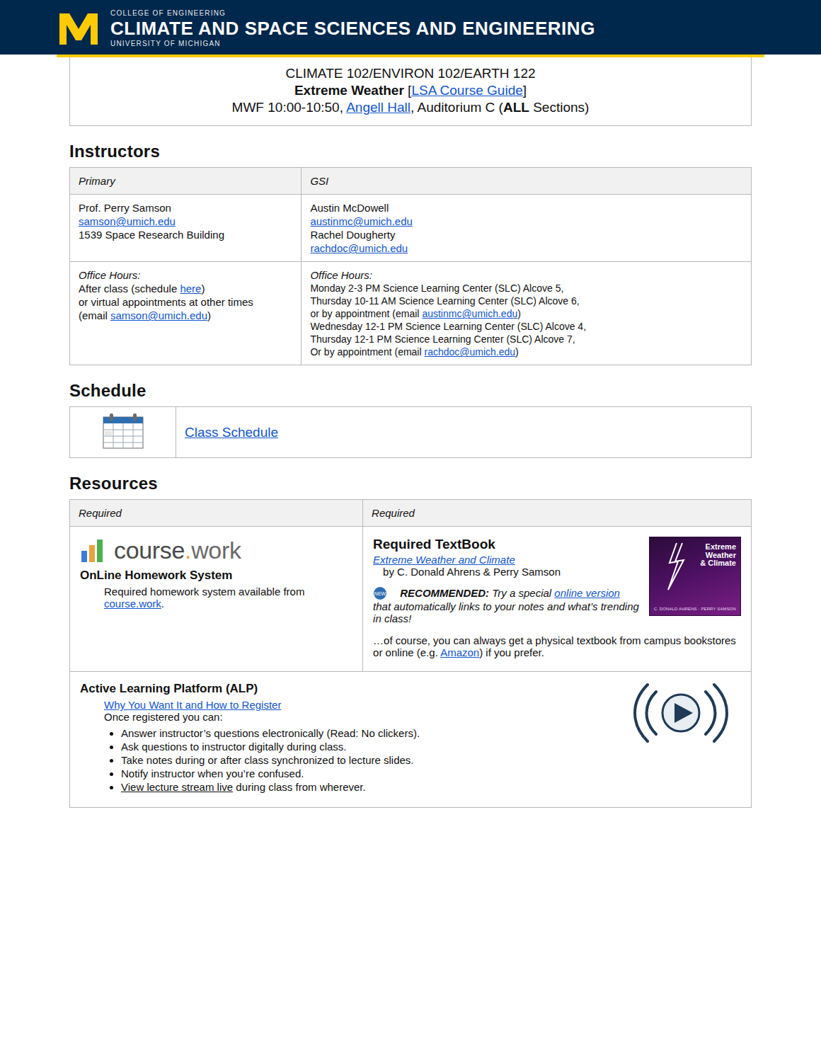College of Engineering
Climate and Space Sciences and Engineering
University of Michigan
CLIMATE 102/ENVIRON 102/EARTH 122
Extreme Weather [LSA Course Guide]
MWF 10:00-10:50, Angell Hall, Auditorium C (ALL Sections)
Instructors
| Primary | GSI |
| --- | --- |
| Prof. Perry Samson samson@umich.edu 1539 Space Research Building | Austin McDowell austinmc@umich.edu Rachel Dougherty rachdoc@umich.edu |
| Office Hours: After class (schedule here ) or virtual appointments at other times (email samson@umich.edu ) | Office Hours: Monday 2-3 PM Science Learning Center (SLC) Alcove 5, Thursday 10-11 AM Science Learning Center (SLC) Alcove 6, or by appointment (email austinmc@umich.edu ) Wednesday 12-1 PM Science Learning Center (SLC) Alcove 4, Thursday 12-1 PM Science Learning Center (SLC) Alcove 7, Or by appointment (email rachdoc@umich.edu ) |
Schedule
| | Class Schedule |
Resources
| Required | Required |
| --- | --- |
| course . work OnLine Homework System Required homework system available from course.work . | Extreme Weather & Climate C. DONALD AHRENS · PERRY SAMSON Required TextBook Extreme Weather and Climate by C. Donald Ahrens & Perry Samson NEW RECOMMENDED: Try a special online version that automatically links to your notes and what’s trending in class! …of course, you can always get a physical textbook from campus bookstores or online (e.g. Amazon ) if you prefer. |
| Active Learning Platform (ALP) Why You Want It and How to Register Once registered you can: Answer instructor’s questions electronically (Read: No clickers). Ask questions to instructor digitally during class. Take notes during or after class synchronized to lecture slides. Notify instructor when you’re confused. View lecture stream live during class from wherever. |